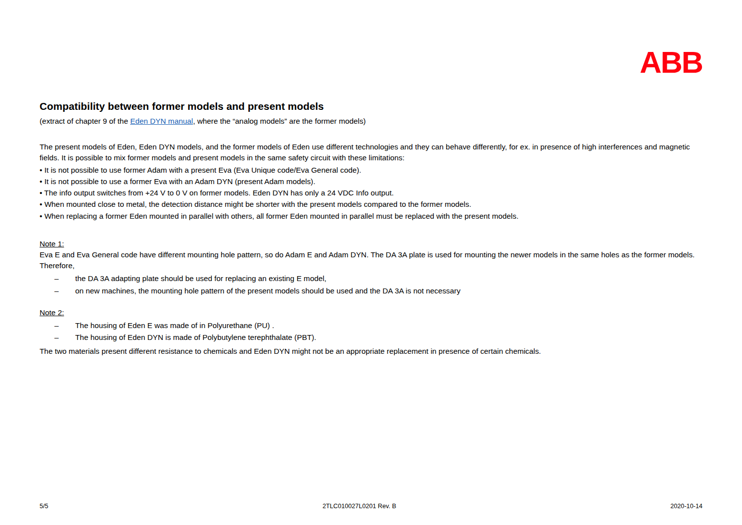ABB
Compatibility between former models and present models
(extract of chapter 9 of the Eden DYN manual, where the “analog models” are the former models)
The present models of Eden, Eden DYN models, and the former models of Eden use different technologies and they can behave differently, for ex. in presence of high interferences and magnetic fields. It is possible to mix former models and present models in the same safety circuit with these limitations:
• It is not possible to use former Adam with a present Eva (Eva Unique code/Eva General code).
• It is not possible to use a former Eva with an Adam DYN (present Adam models).
• The info output switches from +24 V to 0 V on former models. Eden DYN has only a 24 VDC Info output.
• When mounted close to metal, the detection distance might be shorter with the present models compared to the former models.
• When replacing a former Eden mounted in parallel with others, all former Eden mounted in parallel must be replaced with the present models.
Note 1:
Eva E and Eva General code have different mounting hole pattern, so do Adam E and Adam DYN. The DA 3A plate is used for mounting the newer models in the same holes as the former models. Therefore,
the DA 3A adapting plate should be used for replacing an existing E model,
on new machines, the mounting hole pattern of the present models should be used and the DA 3A is not necessary
Note 2:
The housing of Eden E was made of in Polyurethane (PU) .
The housing of Eden DYN is made of Polybutylene terephthalate (PBT).
The two materials present different resistance to chemicals and Eden DYN might not be an appropriate replacement in presence of certain chemicals.
5/5 2TLC010027L0201 Rev. B 2020-10-14